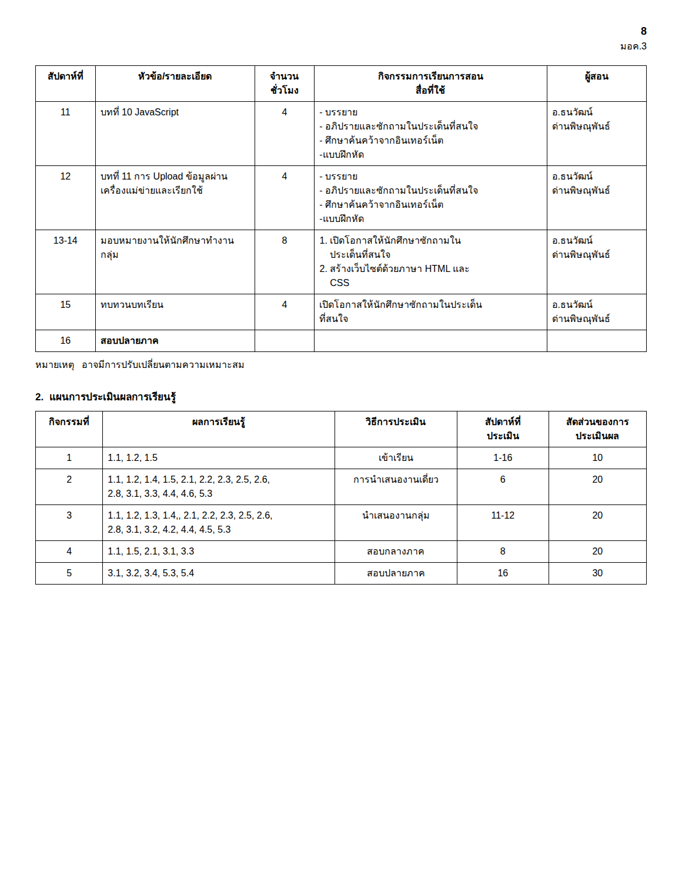8
มอค.3
| สัปดาห์ที่ | หัวข้อ/รายละเอียด | จำนวน ชั่วโมง | กิจกรรมการเรียนการสอน สื่อที่ใช้ | ผู้สอน |
| --- | --- | --- | --- | --- |
| 11 | บทที่ 10 JavaScript | 4 | - บรรยาย - อภิปรายและซักถามในประเด็นที่สนใจ - ศึกษาค้นคว้าจากอินเทอร์เน็ต -แบบฝึกหัด | อ.ธนวัฒน์ ด่านพิษณุพันธ์ |
| 12 | บทที่ 11 การ Upload ข้อมูลผ่าน เครื่องแม่ข่ายและเรียกใช้ | 4 | - บรรยาย - อภิปรายและซักถามในประเด็นที่สนใจ - ศึกษาค้นคว้าจากอินเทอร์เน็ต -แบบฝึกหัด | อ.ธนวัฒน์ ด่านพิษณุพันธ์ |
| 13-14 | มอบหมายงานให้นักศึกษาทำงาน กลุ่ม | 8 | เปิดโอกาสให้นักศึกษาซักถามใน ประเด็นที่สนใจ สร้างเว็บไซต์ด้วยภาษา HTML และ CSS | อ.ธนวัฒน์ ด่านพิษณุพันธ์ |
| 15 | ทบทวนบทเรียน | 4 | เปิดโอกาสให้นักศึกษาซักถามในประเด็น ที่สนใจ | อ.ธนวัฒน์ ด่านพิษณุพันธ์ |
| 16 | สอบปลายภาค | | | |
หมายเหตุ อาจมีการปรับเปลี่ยนตามความเหมาะสม
2. แผนการประเมินผลการเรียนรู้
| กิจกรรมที่ | ผลการเรียนรู้ | วิธีการประเมิน | สัปดาห์ที่ ประเมิน | สัดส่วนของการ ประเมินผล |
| --- | --- | --- | --- | --- |
| 1 | 1.1, 1.2, 1.5 | เข้าเรียน | 1-16 | 10 |
| 2 | 1.1, 1.2, 1.4, 1.5, 2.1, 2.2, 2.3, 2.5, 2.6, 2.8, 3.1, 3.3, 4.4, 4.6, 5.3 | การนำเสนองานเดี่ยว | 6 | 20 |
| 3 | 1.1, 1.2, 1.3, 1.4,, 2.1, 2.2, 2.3, 2.5, 2.6, 2.8, 3.1, 3.2, 4.2, 4.4, 4.5, 5.3 | นำเสนองานกลุ่ม | 11-12 | 20 |
| 4 | 1.1, 1.5, 2.1, 3.1, 3.3 | สอบกลางภาค | 8 | 20 |
| 5 | 3.1, 3.2, 3.4, 5.3, 5.4 | สอบปลายภาค | 16 | 30 |